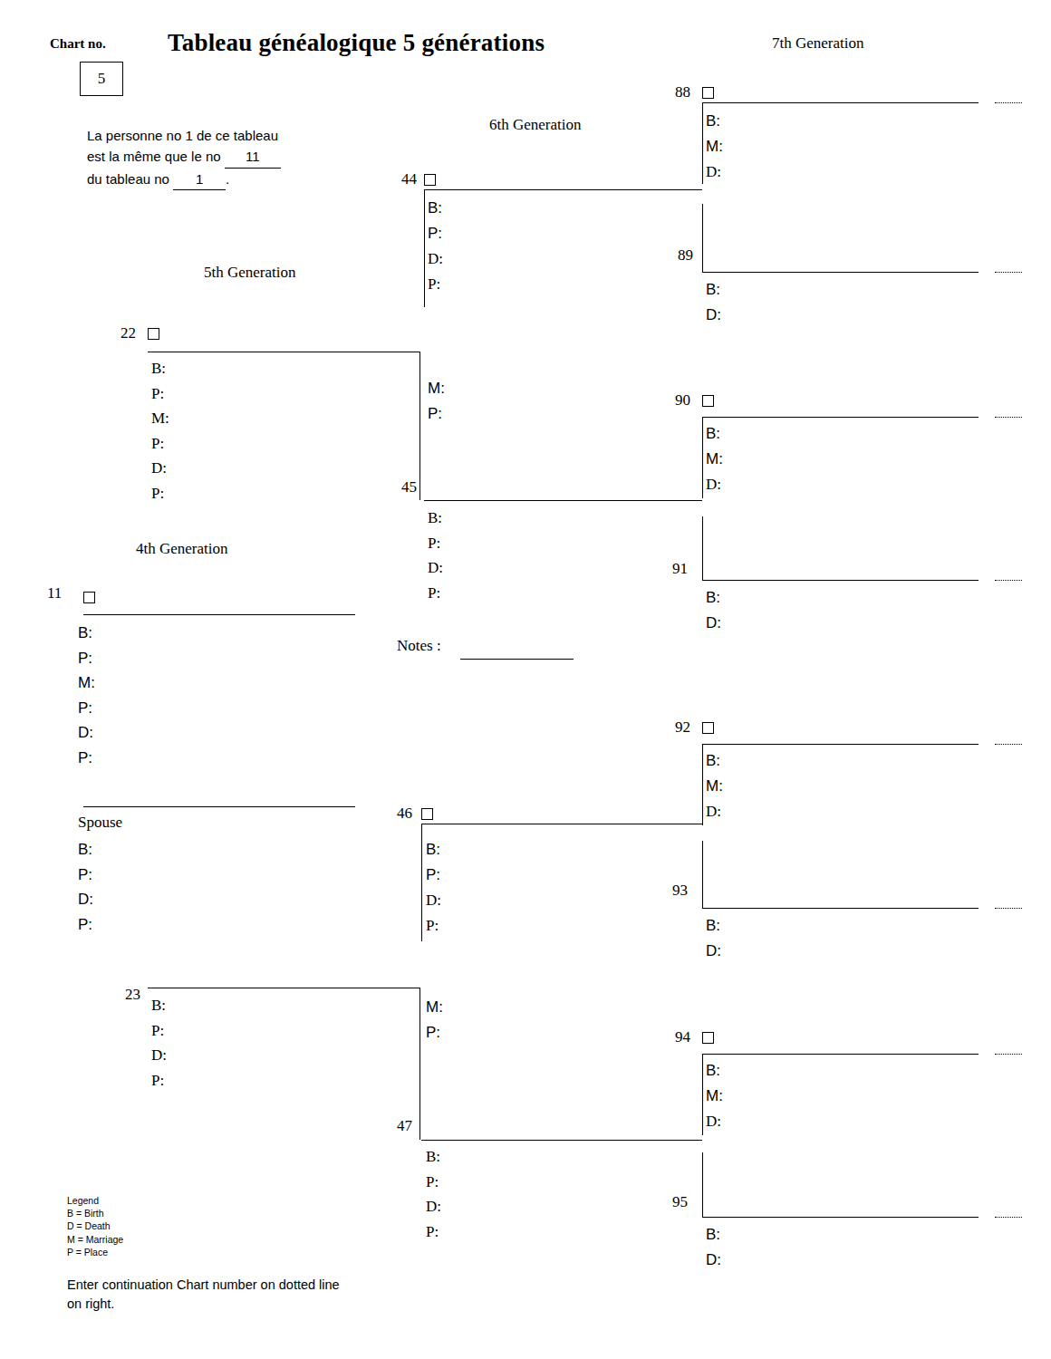Chart no.
5
Tableau généalogique 5 générations
7th Generation
6th Generation
5th Generation
4th Generation
La personne no 1 de ce tableau
est la même que le no 11
du tableau no 1.
88
B:
M:
D:
89
B:
D:
44
B:
P:
D:
P:
22
B:
P:
M:
P:
D:
P:
45
M:
P:
B:
P:
D:
P:
90
B:
M:
D:
91
B:
D:
11
B:
P:
M:
P:
D:
P:
Notes :
Spouse
B:
P:
D:
P:
92
B:
M:
D:
46
B:
P:
D:
P:
93
B:
D:
23
B:
P:
D:
P:
47
M:
P:
B:
P:
D:
P:
94
B:
M:
D:
95
B:
D:
Legend
B = Birth
D = Death
M = Marriage
P = Place
Enter continuation Chart number on dotted line
on right.